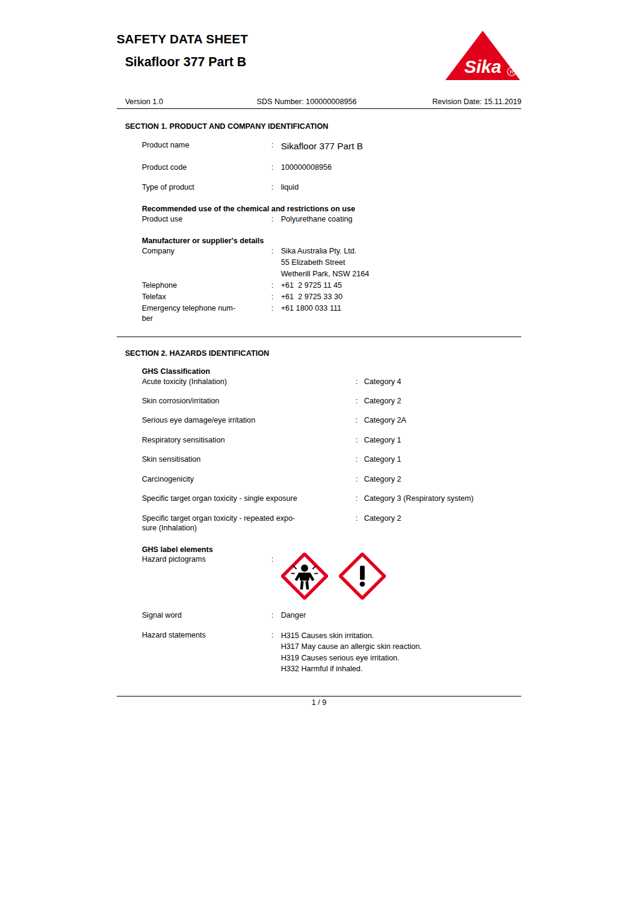SAFETY DATA SHEET
Sikafloor 377 Part B
Sika R
Version 1.0 SDS Number: 100000008956 Revision Date: 15.11.2019
SECTION 1. PRODUCT AND COMPANY IDENTIFICATION
Product name
:
Sikafloor 377 Part B
Product code
:
100000008956
Type of product
:
liquid
Recommended use of the chemical and restrictions on use
Product use
:
Polyurethane coating
Manufacturer or supplier's details
Company
:
Sika Australia Pty. Ltd.
55 Elizabeth Street
Wetherill Park, NSW 2164
Telephone
:
+61 2 9725 11 45
Telefax
:
+61 2 9725 33 30
Emergency telephone num-
ber
:
+61 1800 033 111
SECTION 2. HAZARDS IDENTIFICATION
GHS Classification
Acute toxicity (Inhalation)
:
Category 4
Skin corrosion/irritation
:
Category 2
Serious eye damage/eye irritation
:
Category 2A
Respiratory sensitisation
:
Category 1
Skin sensitisation
:
Category 1
Carcinogenicity
:
Category 2
Specific target organ toxicity - single exposure
:
Category 3 (Respiratory system)
Specific target organ toxicity - repeated expo-
sure (Inhalation)
:
Category 2
GHS label elements
Hazard pictograms
:
Signal word
:
Danger
Hazard statements
:
H315 Causes skin irritation.
H317 May cause an allergic skin reaction.
H319 Causes serious eye irritation.
H332 Harmful if inhaled.
1 / 9